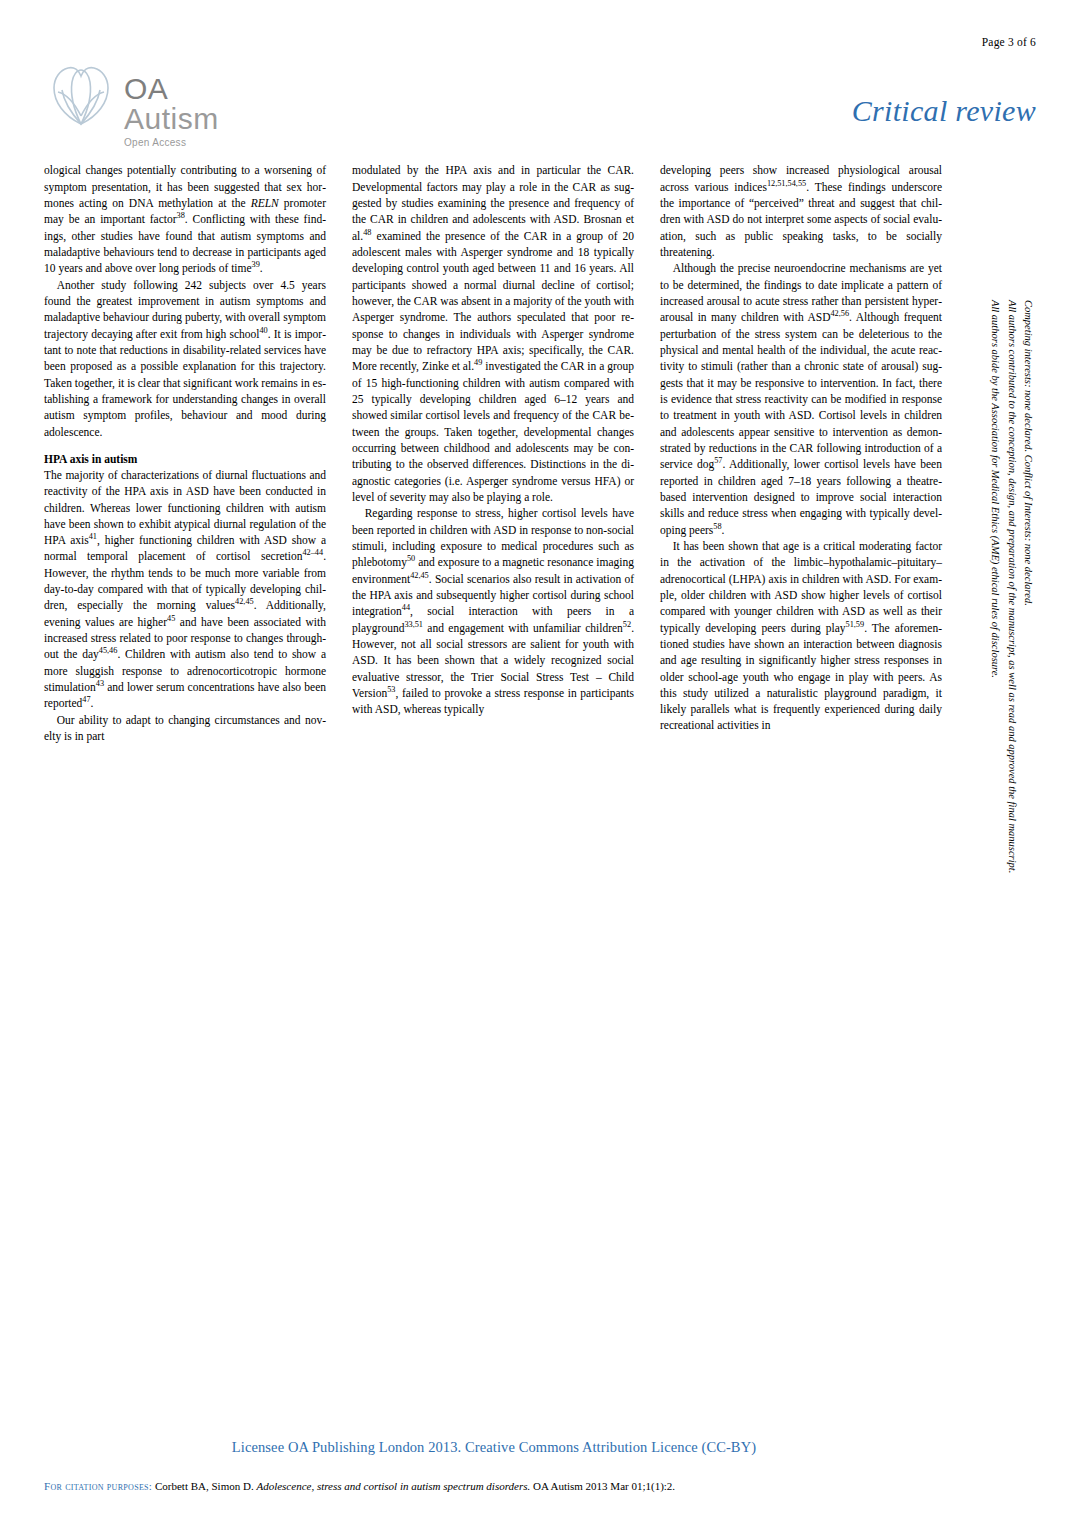Page 3 of 6
OA Autism
Open Access
Critical review
ological changes potentially contributing to a worsening of symptom presentation, it has been suggested that sex hormones acting on DNA methylation at the RELN promoter may be an important factor38. Conflicting with these findings, other studies have found that autism symptoms and maladaptive behaviours tend to decrease in participants aged 10 years and above over long periods of time39.
Another study following 242 subjects over 4.5 years found the greatest improvement in autism symptoms and maladaptive behaviour during puberty, with overall symptom trajectory decaying after exit from high school40. It is important to note that reductions in disability-related services have been proposed as a possible explanation for this trajectory. Taken together, it is clear that significant work remains in establishing a framework for understanding changes in overall autism symptom profiles, behaviour and mood during adolescence.
HPA axis in autism
The majority of characterizations of diurnal fluctuations and reactivity of the HPA axis in ASD have been conducted in children. Whereas lower functioning children with autism have been shown to exhibit atypical diurnal regulation of the HPA axis41, higher functioning children with ASD show a normal temporal placement of cortisol secretion42–44. However, the rhythm tends to be much more variable from day-to-day compared with that of typically developing children, especially the morning values42,45. Additionally, evening values are higher45 and have been associated with increased stress related to poor response to changes throughout the day45,46. Children with autism also tend to show a more sluggish response to adrenocorticotropic hormone stimulation43 and lower serum concentrations have also been reported47.
Our ability to adapt to changing circumstances and novelty is in part
modulated by the HPA axis and in particular the CAR. Developmental factors may play a role in the CAR as suggested by studies examining the presence and frequency of the CAR in children and adolescents with ASD. Brosnan et al.48 examined the presence of the CAR in a group of 20 adolescent males with Asperger syndrome and 18 typically developing control youth aged between 11 and 16 years. All participants showed a normal diurnal decline of cortisol; however, the CAR was absent in a majority of the youth with Asperger syndrome. The authors speculated that poor response to changes in individuals with Asperger syndrome may be due to refractory HPA axis; specifically, the CAR. More recently, Zinke et al.49 investigated the CAR in a group of 15 high-functioning children with autism compared with 25 typically developing children aged 6–12 years and showed similar cortisol levels and frequency of the CAR between the groups. Taken together, developmental changes occurring between childhood and adolescents may be contributing to the observed differences. Distinctions in the diagnostic categories (i.e. Asperger syndrome versus HFA) or level of severity may also be playing a role.
Regarding response to stress, higher cortisol levels have been reported in children with ASD in response to non-social stimuli, including exposure to medical procedures such as phlebotomy50 and exposure to a magnetic resonance imaging environment42,45. Social scenarios also result in activation of the HPA axis and subsequently higher cortisol during school integration44, social interaction with peers in a playground33,51 and engagement with unfamiliar children52. However, not all social stressors are salient for youth with ASD. It has been shown that a widely recognized social evaluative stressor, the Trier Social Stress Test – Child Version53, failed to provoke a stress response in participants with ASD, whereas typically
developing peers show increased physiological arousal across various indices12,51,54,55. These findings underscore the importance of “perceived” threat and suggest that children with ASD do not interpret some aspects of social evaluation, such as public speaking tasks, to be socially threatening.
Although the precise neuroendocrine mechanisms are yet to be determined, the findings to date implicate a pattern of increased arousal to acute stress rather than persistent hyperarousal in many children with ASD42,56. Although frequent perturbation of the stress system can be deleterious to the physical and mental health of the individual, the acute reactivity to stimuli (rather than a chronic state of arousal) suggests that it may be responsive to intervention. In fact, there is evidence that stress reactivity can be modified in response to treatment in youth with ASD. Cortisol levels in children and adolescents appear sensitive to intervention as demonstrated by reductions in the CAR following introduction of a service dog57. Additionally, lower cortisol levels have been reported in children aged 7–18 years following a theatre-based intervention designed to improve social interaction skills and reduce stress when engaging with typically developing peers58.
It has been shown that age is a critical moderating factor in the activation of the limbic–hypothalamic–pituitary–adrenocortical (LHPA) axis in children with ASD. For example, older children with ASD show higher levels of cortisol compared with younger children with ASD as well as their typically developing peers during play51,59. The aforementioned studies have shown an interaction between diagnosis and age resulting in significantly higher stress responses in older school-age youth who engage in play with peers. As this study utilized a naturalistic playground paradigm, it likely parallels what is frequently experienced during daily recreational activities in
Competing interests: none declared. Conflict of Interests: none declared.
All authors contributed to the conception, design, and preparation of the manuscript, as well as read and approved the final manuscript.
All authors abide by the Association for Medical Ethics (AME) ethical rules of disclosure.
Licensee OA Publishing London 2013. Creative Commons Attribution Licence (CC-BY)
For citation purposes: Corbett BA, Simon D. Adolescence, stress and cortisol in autism spectrum disorders. OA Autism 2013 Mar 01;1(1):2.